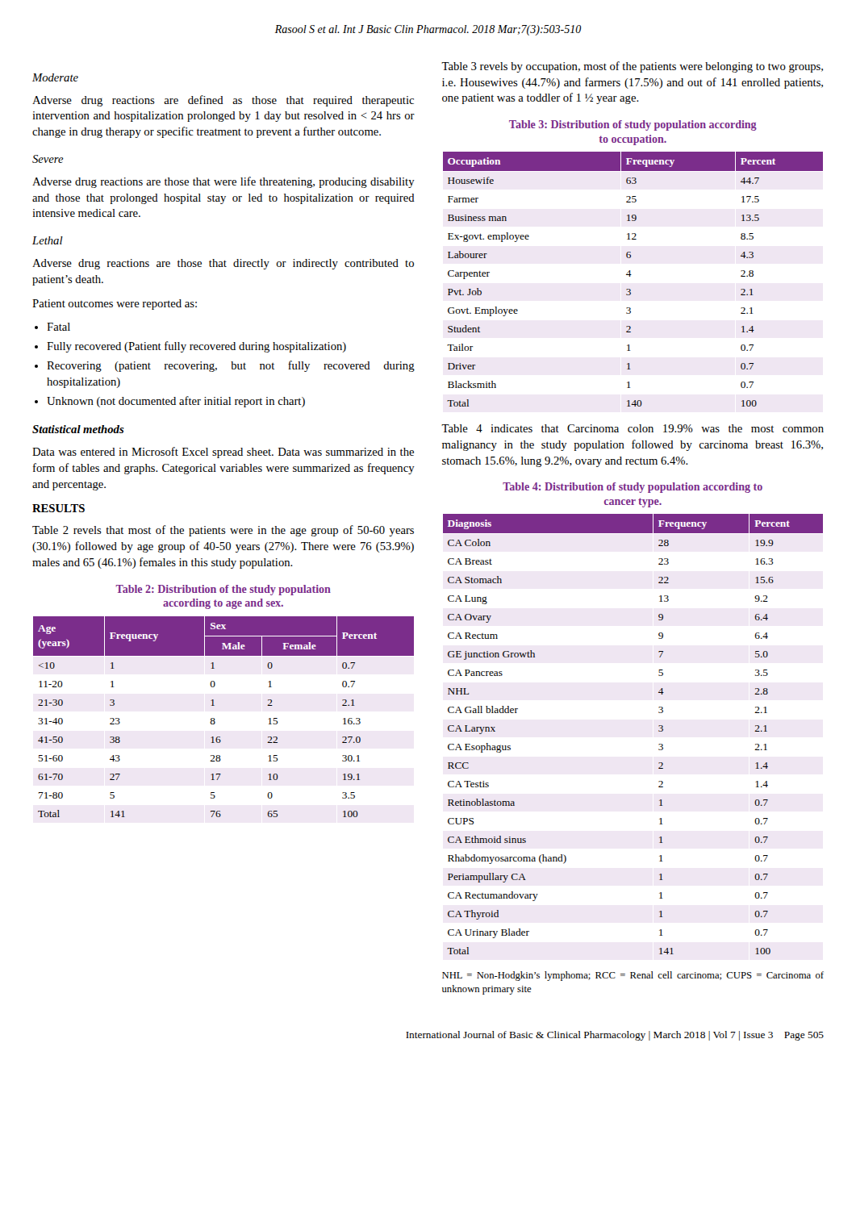Rasool S et al. Int J Basic Clin Pharmacol. 2018 Mar;7(3):503-510
Moderate
Adverse drug reactions are defined as those that required therapeutic intervention and hospitalization prolonged by 1 day but resolved in < 24 hrs or change in drug therapy or specific treatment to prevent a further outcome.
Severe
Adverse drug reactions are those that were life threatening, producing disability and those that prolonged hospital stay or led to hospitalization or required intensive medical care.
Lethal
Adverse drug reactions are those that directly or indirectly contributed to patient’s death.
Patient outcomes were reported as:
Fatal
Fully recovered (Patient fully recovered during hospitalization)
Recovering (patient recovering, but not fully recovered during hospitalization)
Unknown (not documented after initial report in chart)
Statistical methods
Data was entered in Microsoft Excel spread sheet. Data was summarized in the form of tables and graphs. Categorical variables were summarized as frequency and percentage.
RESULTS
Table 2 revels that most of the patients were in the age group of 50-60 years (30.1%) followed by age group of 40-50 years (27%). There were 76 (53.9%) males and 65 (46.1%) females in this study population.
Table 2: Distribution of the study population
according to age and sex.
| Age (years) | Frequency | Sex | Percent |
| --- | --- | --- | --- |
| Male | Female |
| <10 | 1 | 1 | 0 | 0.7 |
| 11-20 | 1 | 0 | 1 | 0.7 |
| 21-30 | 3 | 1 | 2 | 2.1 |
| 31-40 | 23 | 8 | 15 | 16.3 |
| 41-50 | 38 | 16 | 22 | 27.0 |
| 51-60 | 43 | 28 | 15 | 30.1 |
| 61-70 | 27 | 17 | 10 | 19.1 |
| 71-80 | 5 | 5 | 0 | 3.5 |
| Total | 141 | 76 | 65 | 100 |
Table 3 revels by occupation, most of the patients were belonging to two groups, i.e. Housewives (44.7%) and farmers (17.5%) and out of 141 enrolled patients, one patient was a toddler of 1 ½ year age.
Table 3: Distribution of study population according
to occupation.
| Occupation | Frequency | Percent |
| --- | --- | --- |
| Housewife | 63 | 44.7 |
| Farmer | 25 | 17.5 |
| Business man | 19 | 13.5 |
| Ex-govt. employee | 12 | 8.5 |
| Labourer | 6 | 4.3 |
| Carpenter | 4 | 2.8 |
| Pvt. Job | 3 | 2.1 |
| Govt. Employee | 3 | 2.1 |
| Student | 2 | 1.4 |
| Tailor | 1 | 0.7 |
| Driver | 1 | 0.7 |
| Blacksmith | 1 | 0.7 |
| Total | 140 | 100 |
Table 4 indicates that Carcinoma colon 19.9% was the most common malignancy in the study population followed by carcinoma breast 16.3%, stomach 15.6%, lung 9.2%, ovary and rectum 6.4%.
Table 4: Distribution of study population according to
cancer type.
| Diagnosis | Frequency | Percent |
| --- | --- | --- |
| CA Colon | 28 | 19.9 |
| CA Breast | 23 | 16.3 |
| CA Stomach | 22 | 15.6 |
| CA Lung | 13 | 9.2 |
| CA Ovary | 9 | 6.4 |
| CA Rectum | 9 | 6.4 |
| GE junction Growth | 7 | 5.0 |
| CA Pancreas | 5 | 3.5 |
| NHL | 4 | 2.8 |
| CA Gall bladder | 3 | 2.1 |
| CA Larynx | 3 | 2.1 |
| CA Esophagus | 3 | 2.1 |
| RCC | 2 | 1.4 |
| CA Testis | 2 | 1.4 |
| Retinoblastoma | 1 | 0.7 |
| CUPS | 1 | 0.7 |
| CA Ethmoid sinus | 1 | 0.7 |
| Rhabdomyosarcoma (hand) | 1 | 0.7 |
| Periampullary CA | 1 | 0.7 |
| CA Rectumandovary | 1 | 0.7 |
| CA Thyroid | 1 | 0.7 |
| CA Urinary Blader | 1 | 0.7 |
| Total | 141 | 100 |
NHL = Non-Hodgkin’s lymphoma; RCC = Renal cell carcinoma; CUPS = Carcinoma of unknown primary site
International Journal of Basic & Clinical Pharmacology | March 2018 | Vol 7 | Issue 3 Page 505